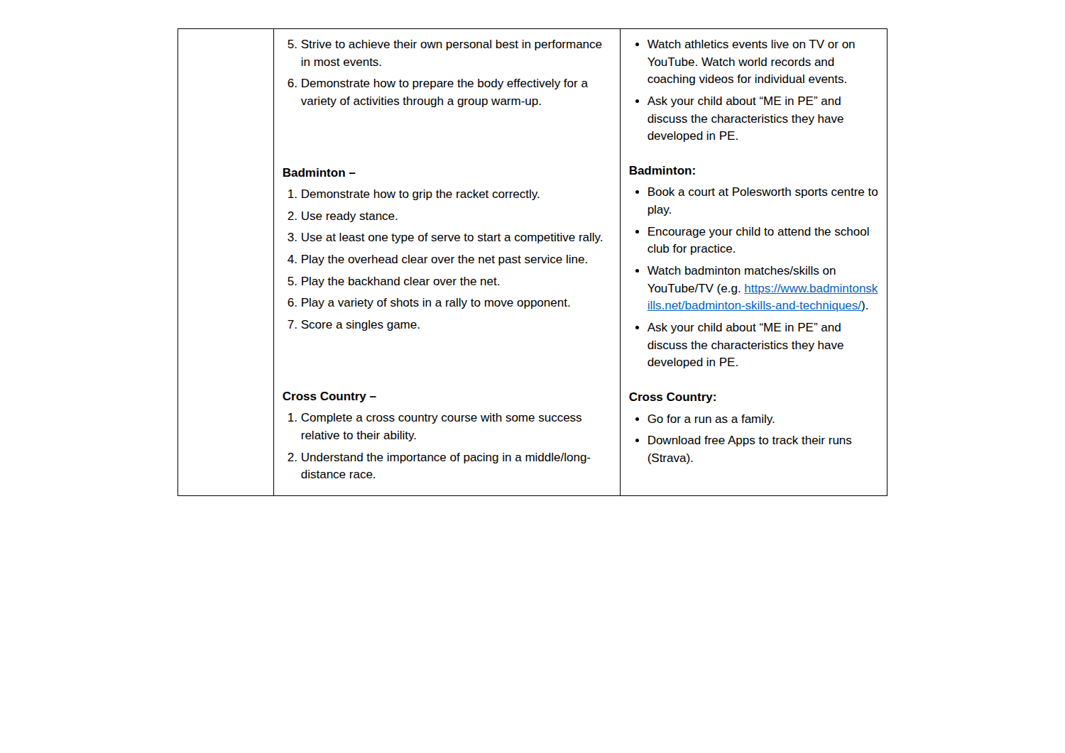| | Strive to achieve their own personal best in performance in most events. Demonstrate how to prepare the body effectively for a variety of activities through a group warm-up. Badminton – Demonstrate how to grip the racket correctly. Use ready stance. Use at least one type of serve to start a competitive rally. Play the overhead clear over the net past service line. Play the backhand clear over the net. Play a variety of shots in a rally to move opponent. Score a singles game. Cross Country – Complete a cross country course with some success relative to their ability. Understand the importance of pacing in a middle/long-distance race. | Watch athletics events live on TV or on YouTube. Watch world records and coaching videos for individual events. Ask your child about “ME in PE” and discuss the characteristics they have developed in PE. Badminton: Book a court at Polesworth sports centre to play. Encourage your child to attend the school club for practice. Watch badminton matches/skills on YouTube/TV (e.g. https://www.badmintonskills.net/badminton-skills-and-techniques/ ). Ask your child about “ME in PE” and discuss the characteristics they have developed in PE. Cross Country: Go for a run as a family. Download free Apps to track their runs (Strava). |